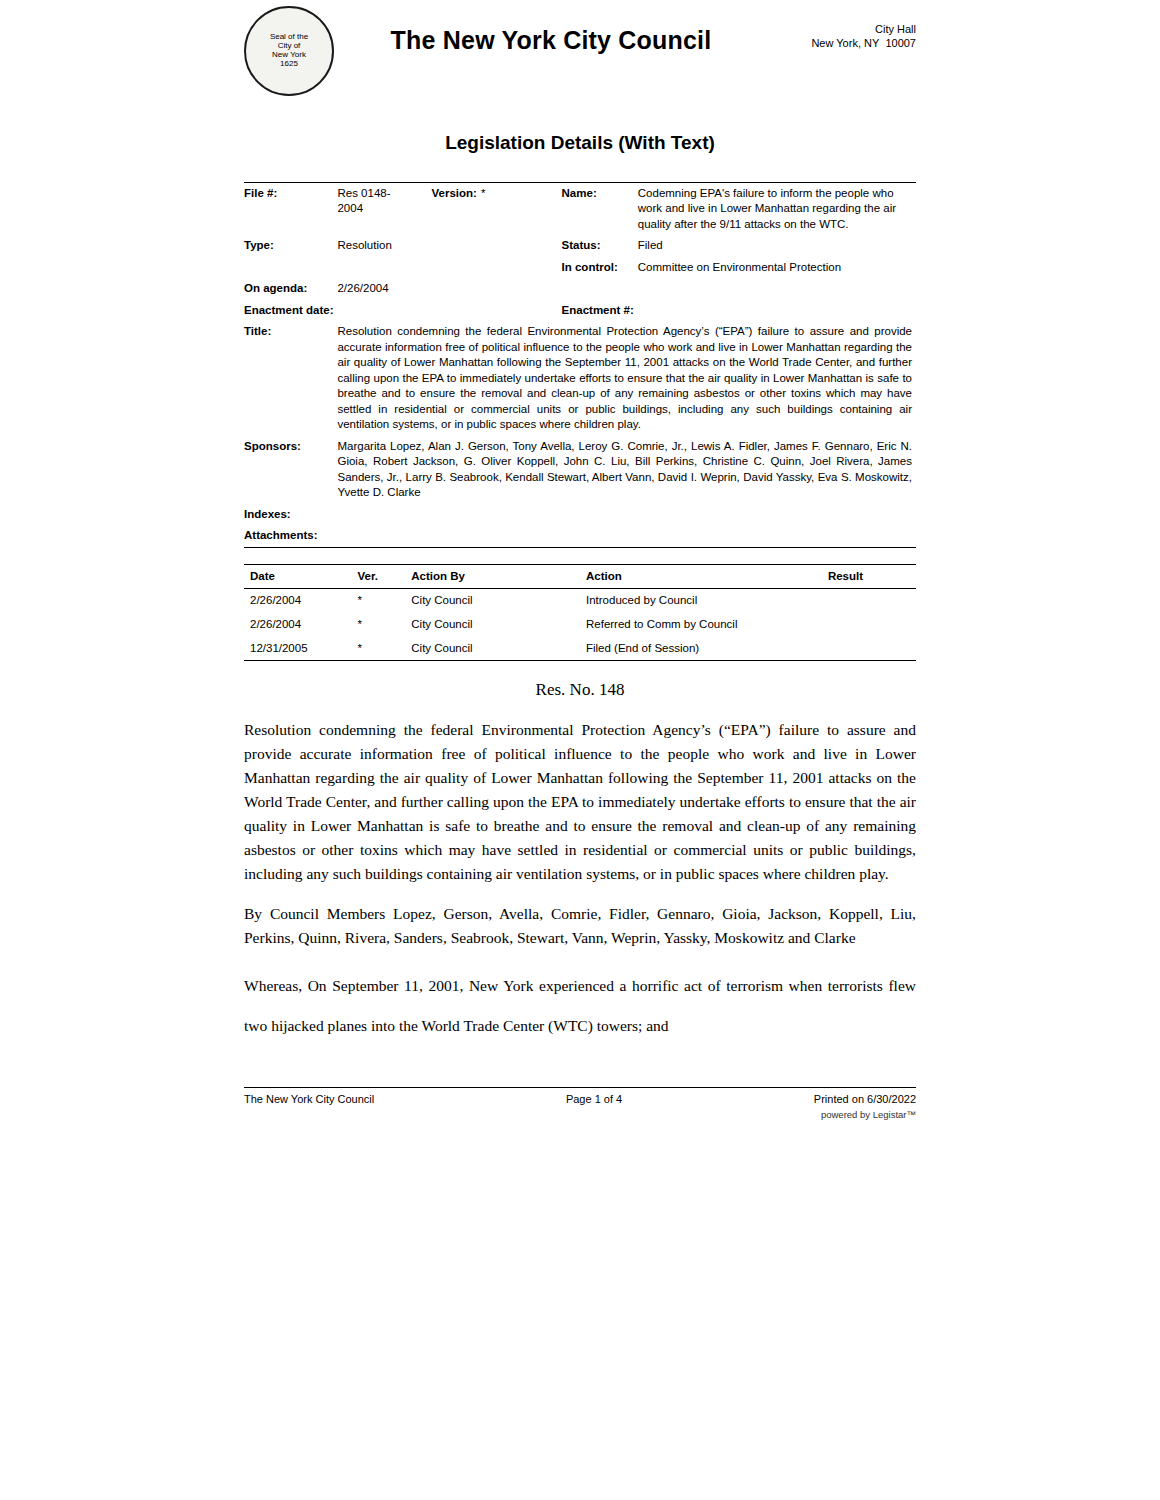Seal of the
City of
New York
1625
The New York City Council
City Hall
New York, NY 10007
Legislation Details (With Text)
| File #: | Res 0148- 2004 | Version: | * | Name: | Codemning EPA's failure to inform the people who work and live in Lower Manhattan regarding the air quality after the 9/11 attacks on the WTC. |
| Type: | Resolution | Status: | Filed |
| | | In control: | Committee on Environmental Protection |
| On agenda: | 2/26/2004 |
| Enactment date: | | Enactment #: | |
| Title: | Resolution condemning the federal Environmental Protection Agency’s (“EPA”) failure to assure and provide accurate information free of political influence to the people who work and live in Lower Manhattan regarding the air quality of Lower Manhattan following the September 11, 2001 attacks on the World Trade Center, and further calling upon the EPA to immediately undertake efforts to ensure that the air quality in Lower Manhattan is safe to breathe and to ensure the removal and clean-up of any remaining asbestos or other toxins which may have settled in residential or commercial units or public buildings, including any such buildings containing air ventilation systems, or in public spaces where children play. |
| Sponsors: | Margarita Lopez, Alan J. Gerson, Tony Avella, Leroy G. Comrie, Jr., Lewis A. Fidler, James F. Gennaro, Eric N. Gioia, Robert Jackson, G. Oliver Koppell, John C. Liu, Bill Perkins, Christine C. Quinn, Joel Rivera, James Sanders, Jr., Larry B. Seabrook, Kendall Stewart, Albert Vann, David I. Weprin, David Yassky, Eva S. Moskowitz, Yvette D. Clarke |
| Indexes: | |
| Attachments: | |
| Date | Ver. | Action By | Action | Result |
| --- | --- | --- | --- | --- |
| 2/26/2004 | * | City Council | Introduced by Council | |
| 2/26/2004 | * | City Council | Referred to Comm by Council | |
| 12/31/2005 | * | City Council | Filed (End of Session) | |
Res. No. 148
Resolution condemning the federal Environmental Protection Agency’s (“EPA”) failure to assure and provide accurate information free of political influence to the people who work and live in Lower Manhattan regarding the air quality of Lower Manhattan following the September 11, 2001 attacks on the World Trade Center, and further calling upon the EPA to immediately undertake efforts to ensure that the air quality in Lower Manhattan is safe to breathe and to ensure the removal and clean-up of any remaining asbestos or other toxins which may have settled in residential or commercial units or public buildings, including any such buildings containing air ventilation systems, or in public spaces where children play.
By Council Members Lopez, Gerson, Avella, Comrie, Fidler, Gennaro, Gioia, Jackson, Koppell, Liu, Perkins, Quinn, Rivera, Sanders, Seabrook, Stewart, Vann, Weprin, Yassky, Moskowitz and Clarke
Whereas, On September 11, 2001, New York experienced a horrific act of terrorism when terrorists flew two hijacked planes into the World Trade Center (WTC) towers; and
The New York City Council
Page 1 of 4
Printed on 6/30/2022
powered by Legistar™